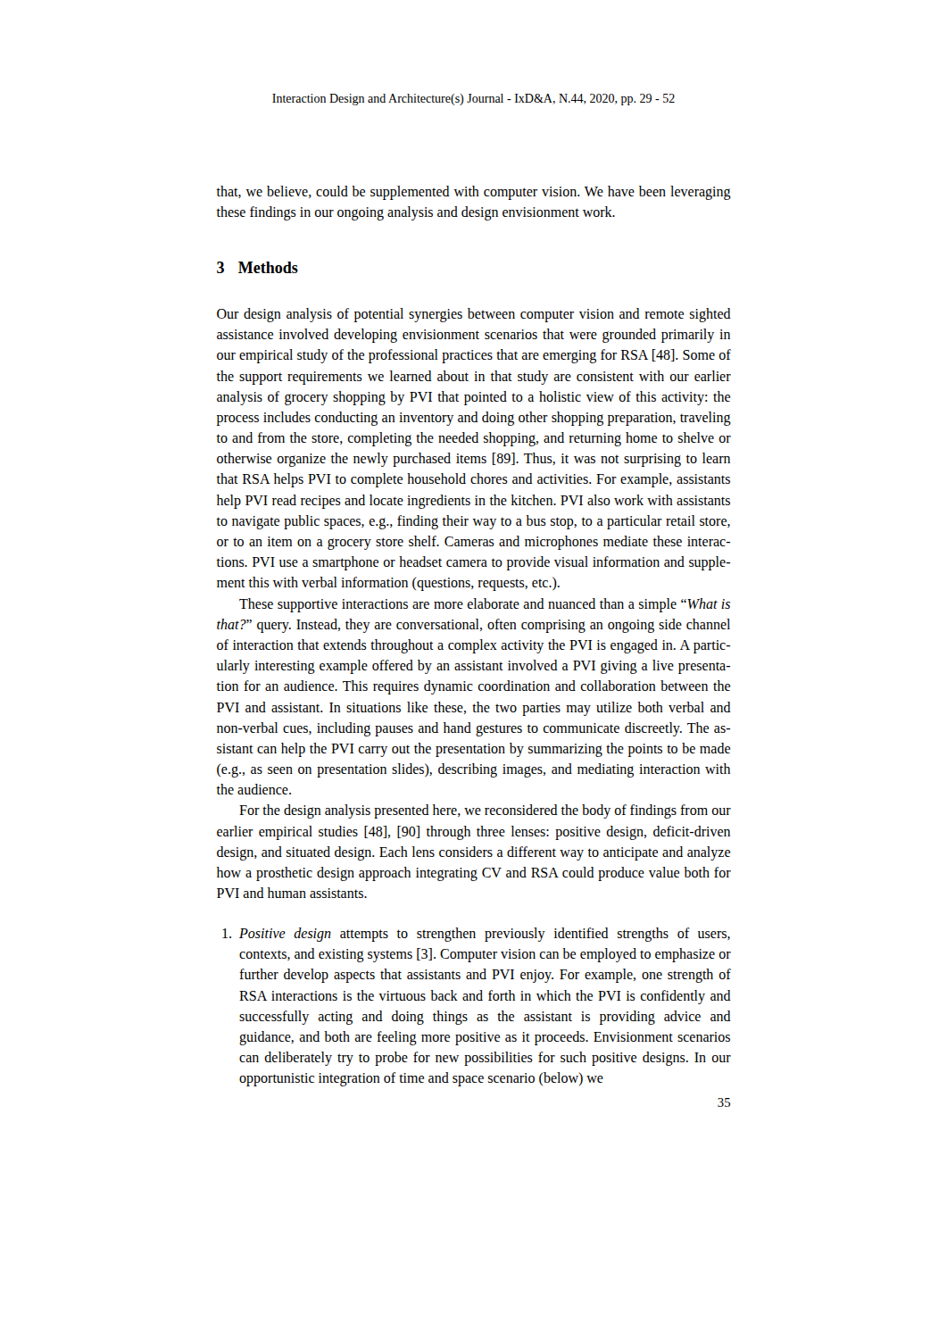Interaction Design and Architecture(s) Journal - IxD&A, N.44, 2020, pp. 29 - 52
that, we believe, could be supplemented with computer vision. We have been leveraging these findings in our ongoing analysis and design envisionment work.
3 Methods
Our design analysis of potential synergies between computer vision and remote sighted assistance involved developing envisionment scenarios that were grounded primarily in our empirical study of the professional practices that are emerging for RSA [48]. Some of the support requirements we learned about in that study are consistent with our earlier analysis of grocery shopping by PVI that pointed to a holistic view of this activity: the process includes conducting an inventory and doing other shopping preparation, traveling to and from the store, completing the needed shopping, and returning home to shelve or otherwise organize the newly purchased items [89]. Thus, it was not surprising to learn that RSA helps PVI to complete household chores and activities. For example, assistants help PVI read recipes and locate ingredients in the kitchen. PVI also work with assistants to navigate public spaces, e.g., finding their way to a bus stop, to a particular retail store, or to an item on a grocery store shelf. Cameras and microphones mediate these interactions. PVI use a smartphone or headset camera to provide visual information and supplement this with verbal information (questions, requests, etc.).
These supportive interactions are more elaborate and nuanced than a simple “What is that?” query. Instead, they are conversational, often comprising an ongoing side channel of interaction that extends throughout a complex activity the PVI is engaged in. A particularly interesting example offered by an assistant involved a PVI giving a live presentation for an audience. This requires dynamic coordination and collaboration between the PVI and assistant. In situations like these, the two parties may utilize both verbal and non-verbal cues, including pauses and hand gestures to communicate discreetly. The assistant can help the PVI carry out the presentation by summarizing the points to be made (e.g., as seen on presentation slides), describing images, and mediating interaction with the audience.
For the design analysis presented here, we reconsidered the body of findings from our earlier empirical studies [48], [90] through three lenses: positive design, deficit-driven design, and situated design. Each lens considers a different way to anticipate and analyze how a prosthetic design approach integrating CV and RSA could produce value both for PVI and human assistants.
Positive design attempts to strengthen previously identified strengths of users, contexts, and existing systems [3]. Computer vision can be employed to emphasize or further develop aspects that assistants and PVI enjoy. For example, one strength of RSA interactions is the virtuous back and forth in which the PVI is confidently and successfully acting and doing things as the assistant is providing advice and guidance, and both are feeling more positive as it proceeds. Envisionment scenarios can deliberately try to probe for new possibilities for such positive designs. In our opportunistic integration of time and space scenario (below) we
35